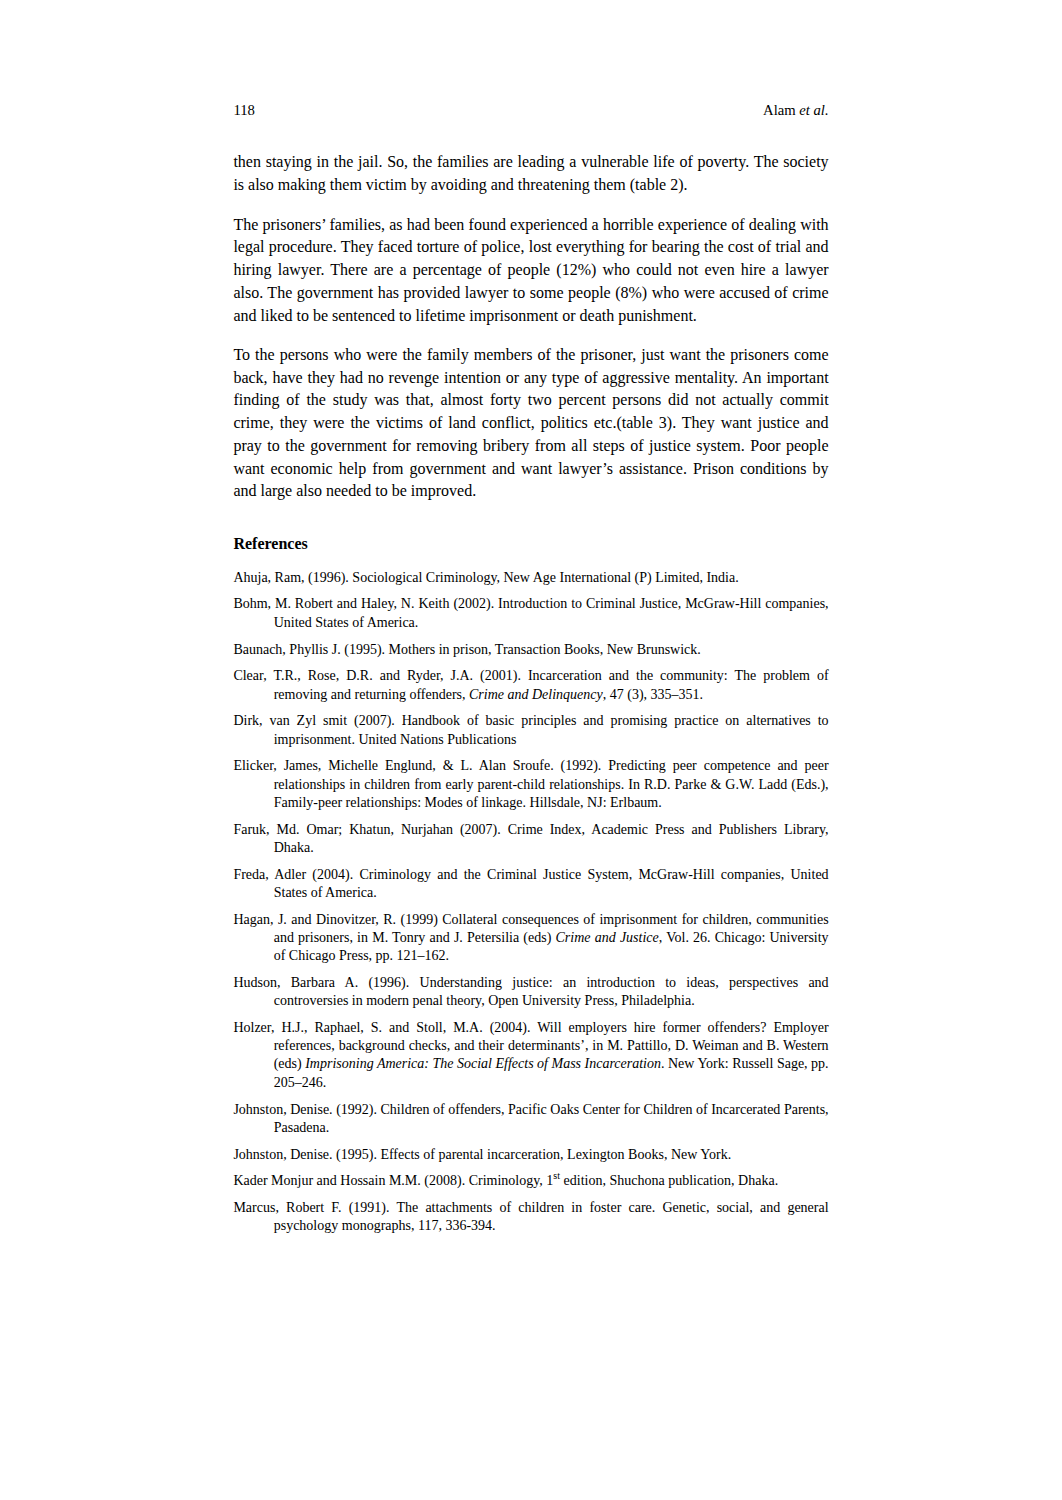118 Alam et al.
then staying in the jail. So, the families are leading a vulnerable life of poverty. The society is also making them victim by avoiding and threatening them (table 2).
The prisoners’ families, as had been found experienced a horrible experience of dealing with legal procedure. They faced torture of police, lost everything for bearing the cost of trial and hiring lawyer. There are a percentage of people (12%) who could not even hire a lawyer also. The government has provided lawyer to some people (8%) who were accused of crime and liked to be sentenced to lifetime imprisonment or death punishment.
To the persons who were the family members of the prisoner, just want the prisoners come back, have they had no revenge intention or any type of aggressive mentality. An important finding of the study was that, almost forty two percent persons did not actually commit crime, they were the victims of land conflict, politics etc.(table 3). They want justice and pray to the government for removing bribery from all steps of justice system. Poor people want economic help from government and want lawyer’s assistance. Prison conditions by and large also needed to be improved.
References
Ahuja, Ram, (1996). Sociological Criminology, New Age International (P) Limited, India.
Bohm, M. Robert and Haley, N. Keith (2002). Introduction to Criminal Justice, McGraw-Hill companies, United States of America.
Baunach, Phyllis J. (1995). Mothers in prison, Transaction Books, New Brunswick.
Clear, T.R., Rose, D.R. and Ryder, J.A. (2001). Incarceration and the community: The problem of removing and returning offenders, Crime and Delinquency, 47 (3), 335–351.
Dirk, van Zyl smit (2007). Handbook of basic principles and promising practice on alternatives to imprisonment. United Nations Publications
Elicker, James, Michelle Englund, & L. Alan Sroufe. (1992). Predicting peer competence and peer relationships in children from early parent-child relationships. In R.D. Parke & G.W. Ladd (Eds.), Family-peer relationships: Modes of linkage. Hillsdale, NJ: Erlbaum.
Faruk, Md. Omar; Khatun, Nurjahan (2007). Crime Index, Academic Press and Publishers Library, Dhaka.
Freda, Adler (2004). Criminology and the Criminal Justice System, McGraw-Hill companies, United States of America.
Hagan, J. and Dinovitzer, R. (1999) Collateral consequences of imprisonment for children, communities and prisoners, in M. Tonry and J. Petersilia (eds) Crime and Justice, Vol. 26. Chicago: University of Chicago Press, pp. 121–162.
Hudson, Barbara A. (1996). Understanding justice: an introduction to ideas, perspectives and controversies in modern penal theory, Open University Press, Philadelphia.
Holzer, H.J., Raphael, S. and Stoll, M.A. (2004). Will employers hire former offenders? Employer references, background checks, and their determinants’, in M. Pattillo, D. Weiman and B. Western (eds) Imprisoning America: The Social Effects of Mass Incarceration. New York: Russell Sage, pp. 205–246.
Johnston, Denise. (1992). Children of offenders, Pacific Oaks Center for Children of Incarcerated Parents, Pasadena.
Johnston, Denise. (1995). Effects of parental incarceration, Lexington Books, New York.
Kader Monjur and Hossain M.M. (2008). Criminology, 1st edition, Shuchona publication, Dhaka.
Marcus, Robert F. (1991). The attachments of children in foster care. Genetic, social, and general psychology monographs, 117, 336-394.